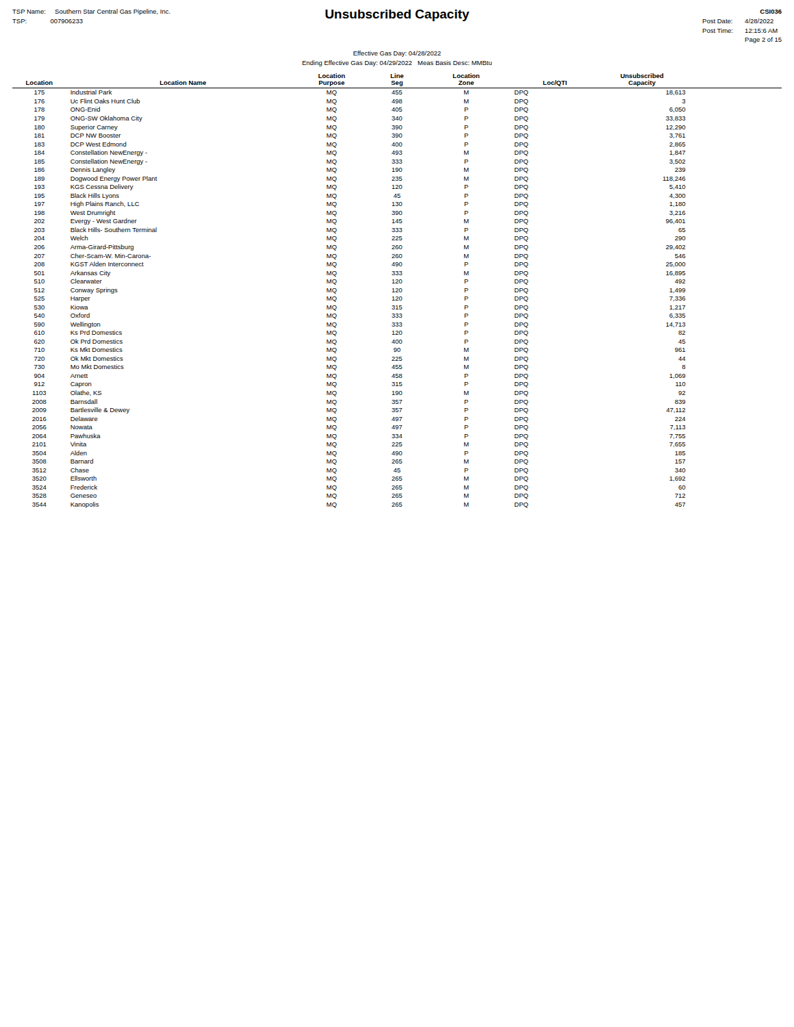| TSP Name: Southern Star Central Gas Pipeline, Inc. TSP: 007906233 | Unsubscribed Capacity | CSI036 Post Date: 4/28/2022 Post Time: 12:15:6 AM Page 2 of 15 |
Effective Gas Day: 04/28/2022
Ending Effective Gas Day: 04/29/2022 Meas Basis Desc: MMBtu
| Location | Location Name | Location Purpose | Line Seg | Location Zone | Loc/QTI | Unsubscribed Capacity | |
| --- | --- | --- | --- | --- | --- | --- | --- |
| 175 | Industrial Park | MQ | 455 | M | DPQ | 18,613 | |
| 176 | Uc Flint Oaks Hunt Club | MQ | 498 | M | DPQ | 3 | |
| 178 | ONG-Enid | MQ | 405 | P | DPQ | 6,050 | |
| 179 | ONG-SW Oklahoma City | MQ | 340 | P | DPQ | 33,833 | |
| 180 | Superior Carney | MQ | 390 | P | DPQ | 12,290 | |
| 181 | DCP NW Booster | MQ | 390 | P | DPQ | 3,761 | |
| 183 | DCP West Edmond | MQ | 400 | P | DPQ | 2,865 | |
| 184 | Constellation NewEnergy - | MQ | 493 | M | DPQ | 1,847 | |
| 185 | Constellation NewEnergy - | MQ | 333 | P | DPQ | 3,502 | |
| 186 | Dennis Langley | MQ | 190 | M | DPQ | 239 | |
| 189 | Dogwood Energy Power Plant | MQ | 235 | M | DPQ | 118,246 | |
| 193 | KGS Cessna Delivery | MQ | 120 | P | DPQ | 5,410 | |
| 195 | Black Hills Lyons | MQ | 45 | P | DPQ | 4,300 | |
| 197 | High Plains Ranch, LLC | MQ | 130 | P | DPQ | 1,180 | |
| 198 | West Drumright | MQ | 390 | P | DPQ | 3,216 | |
| 202 | Evergy - West Gardner | MQ | 145 | M | DPQ | 96,401 | |
| 203 | Black Hills- Southern Terminal | MQ | 333 | P | DPQ | 65 | |
| 204 | Welch | MQ | 225 | M | DPQ | 290 | |
| 206 | Arma-Girard-Pittsburg | MQ | 260 | M | DPQ | 29,402 | |
| 207 | Cher-Scam-W. Min-Carona- | MQ | 260 | M | DPQ | 546 | |
| 208 | KGST Alden Interconnect | MQ | 490 | P | DPQ | 25,000 | |
| 501 | Arkansas City | MQ | 333 | M | DPQ | 16,895 | |
| 510 | Clearwater | MQ | 120 | P | DPQ | 492 | |
| 512 | Conway Springs | MQ | 120 | P | DPQ | 1,499 | |
| 525 | Harper | MQ | 120 | P | DPQ | 7,336 | |
| 530 | Kiowa | MQ | 315 | P | DPQ | 1,217 | |
| 540 | Oxford | MQ | 333 | P | DPQ | 6,335 | |
| 590 | Wellington | MQ | 333 | P | DPQ | 14,713 | |
| 610 | Ks Prd Domestics | MQ | 120 | P | DPQ | 82 | |
| 620 | Ok Prd Domestics | MQ | 400 | P | DPQ | 45 | |
| 710 | Ks Mkt Domestics | MQ | 90 | M | DPQ | 961 | |
| 720 | Ok Mkt Domestics | MQ | 225 | M | DPQ | 44 | |
| 730 | Mo Mkt Domestics | MQ | 455 | M | DPQ | 8 | |
| 904 | Arnett | MQ | 458 | P | DPQ | 1,069 | |
| 912 | Capron | MQ | 315 | P | DPQ | 110 | |
| 1103 | Olathe, KS | MQ | 190 | M | DPQ | 92 | |
| 2008 | Barnsdall | MQ | 357 | P | DPQ | 839 | |
| 2009 | Bartlesville & Dewey | MQ | 357 | P | DPQ | 47,112 | |
| 2016 | Delaware | MQ | 497 | P | DPQ | 224 | |
| 2056 | Nowata | MQ | 497 | P | DPQ | 7,113 | |
| 2064 | Pawhuska | MQ | 334 | P | DPQ | 7,755 | |
| 2101 | Vinita | MQ | 225 | M | DPQ | 7,655 | |
| 3504 | Alden | MQ | 490 | P | DPQ | 185 | |
| 3508 | Barnard | MQ | 265 | M | DPQ | 157 | |
| 3512 | Chase | MQ | 45 | P | DPQ | 340 | |
| 3520 | Ellsworth | MQ | 265 | M | DPQ | 1,692 | |
| 3524 | Frederick | MQ | 265 | M | DPQ | 60 | |
| 3528 | Geneseo | MQ | 265 | M | DPQ | 712 | |
| 3544 | Kanopolis | MQ | 265 | M | DPQ | 457 | |